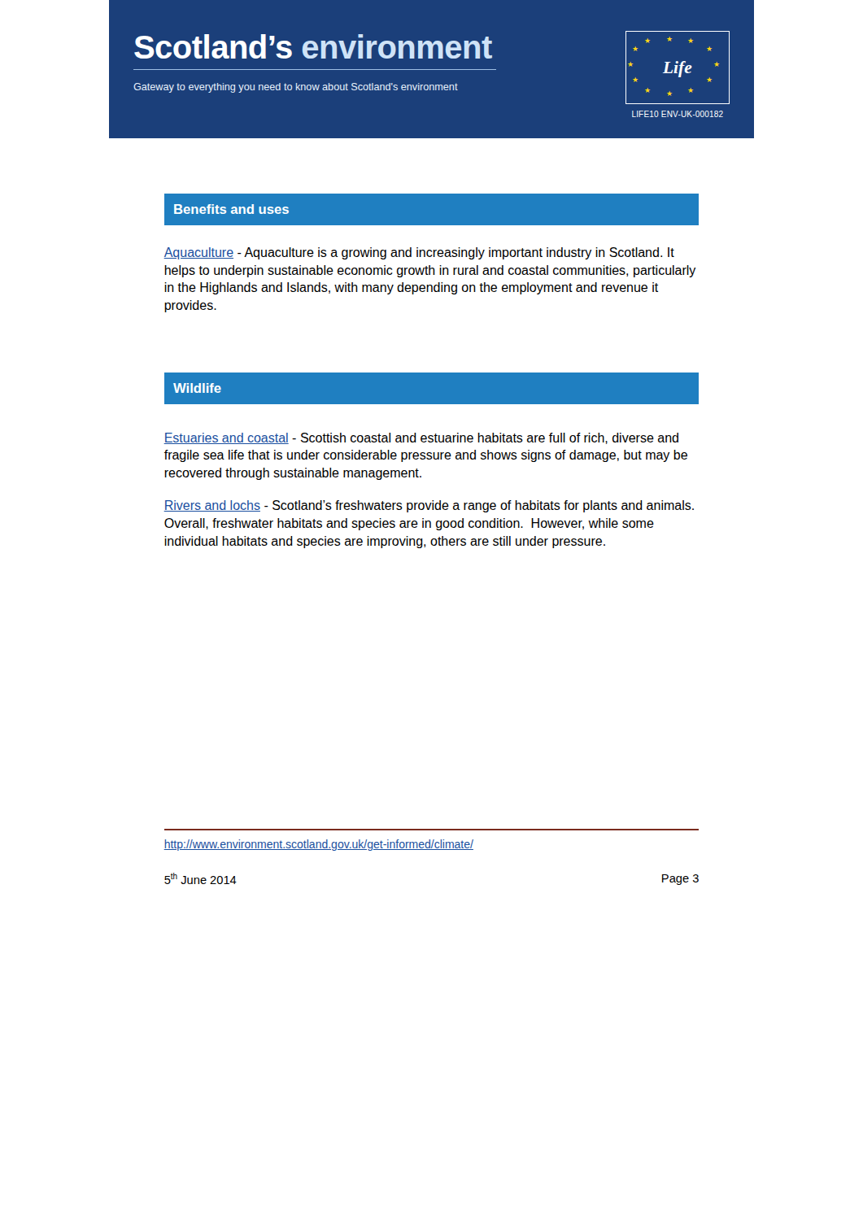Scotland’s environment
Gateway to everything you need to know about Scotland's environment
★ ★ ★ ★ ★ ★ ★ ★ ★ ★ ★ ★
Life
LIFE10 ENV-UK-000182
Benefits and uses
Aquaculture - Aquaculture is a growing and increasingly important industry in Scotland. It helps to underpin sustainable economic growth in rural and coastal communities, particularly in the Highlands and Islands, with many depending on the employment and revenue it provides.
Wildlife
Estuaries and coastal - Scottish coastal and estuarine habitats are full of rich, diverse and fragile sea life that is under considerable pressure and shows signs of damage, but may be recovered through sustainable management.
Rivers and lochs - Scotland’s freshwaters provide a range of habitats for plants and animals. Overall, freshwater habitats and species are in good condition. However, while some individual habitats and species are improving, others are still under pressure.
http://www.environment.scotland.gov.uk/get-informed/climate/
5th June 2014
Page 3